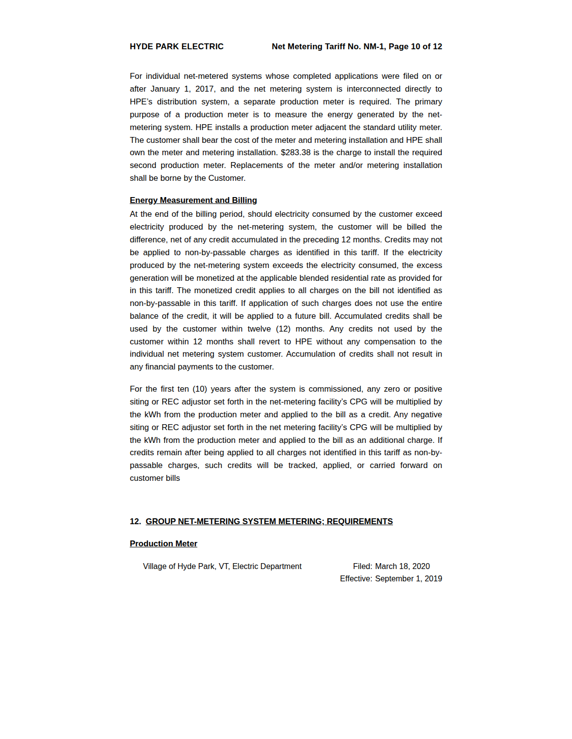HYDE PARK ELECTRIC Net Metering Tariff No. NM-1, Page 10 of 12
For individual net-metered systems whose completed applications were filed on or after January 1, 2017, and the net metering system is interconnected directly to HPE’s distribution system, a separate production meter is required. The primary purpose of a production meter is to measure the energy generated by the net-metering system. HPE installs a production meter adjacent the standard utility meter. The customer shall bear the cost of the meter and metering installation and HPE shall own the meter and metering installation. $283.38 is the charge to install the required second production meter. Replacements of the meter and/or metering installation shall be borne by the Customer.
Energy Measurement and Billing
At the end of the billing period, should electricity consumed by the customer exceed electricity produced by the net-metering system, the customer will be billed the difference, net of any credit accumulated in the preceding 12 months. Credits may not be applied to non-by-passable charges as identified in this tariff. If the electricity produced by the net-metering system exceeds the electricity consumed, the excess generation will be monetized at the applicable blended residential rate as provided for in this tariff. The monetized credit applies to all charges on the bill not identified as non-by-passable in this tariff. If application of such charges does not use the entire balance of the credit, it will be applied to a future bill. Accumulated credits shall be used by the customer within twelve (12) months. Any credits not used by the customer within 12 months shall revert to HPE without any compensation to the individual net metering system customer. Accumulation of credits shall not result in any financial payments to the customer.
For the first ten (10) years after the system is commissioned, any zero or positive siting or REC adjustor set forth in the net-metering facility’s CPG will be multiplied by the kWh from the production meter and applied to the bill as a credit. Any negative siting or REC adjustor set forth in the net metering facility’s CPG will be multiplied by the kWh from the production meter and applied to the bill as an additional charge. If credits remain after being applied to all charges not identified in this tariff as non-by-passable charges, such credits will be tracked, applied, or carried forward on customer bills
12. GROUP NET-METERING SYSTEM METERING; REQUIREMENTS
Production Meter
Village of Hyde Park, VT, Electric Department
Filed: March 18, 2020
Effective: September 1, 2019